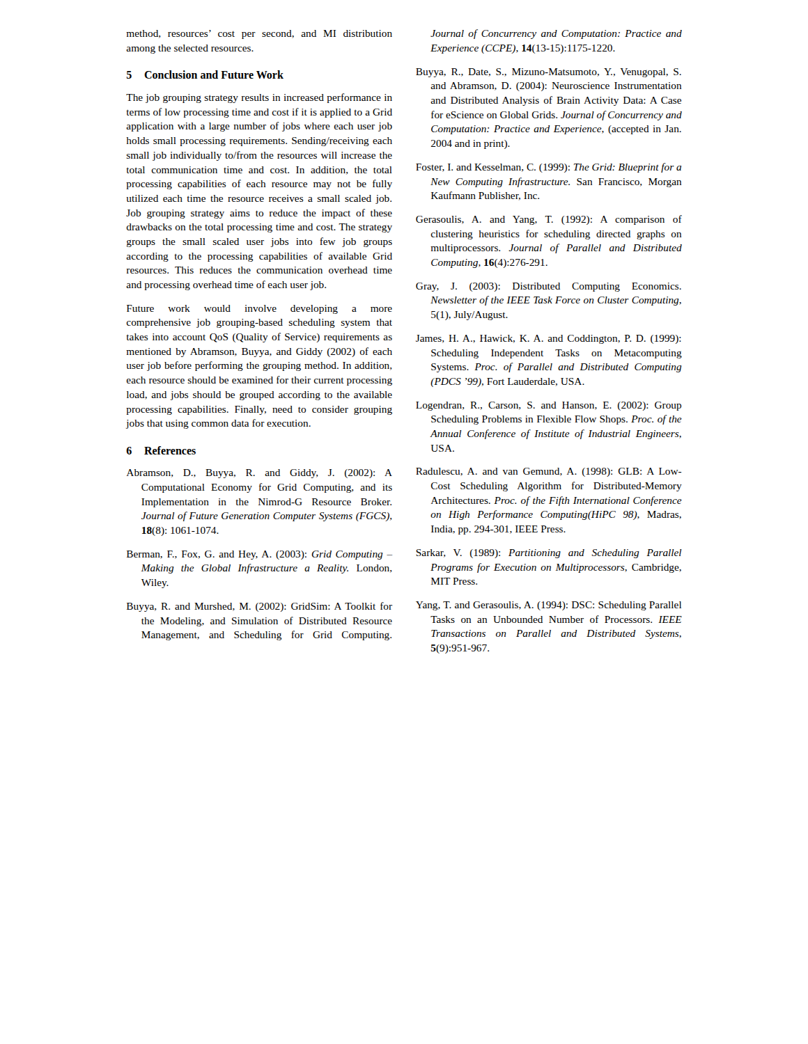method, resources’ cost per second, and MI distribution among the selected resources.
5 Conclusion and Future Work
The job grouping strategy results in increased performance in terms of low processing time and cost if it is applied to a Grid application with a large number of jobs where each user job holds small processing requirements. Sending/receiving each small job individually to/from the resources will increase the total communication time and cost. In addition, the total processing capabilities of each resource may not be fully utilized each time the resource receives a small scaled job. Job grouping strategy aims to reduce the impact of these drawbacks on the total processing time and cost. The strategy groups the small scaled user jobs into few job groups according to the processing capabilities of available Grid resources. This reduces the communication overhead time and processing overhead time of each user job.
Future work would involve developing a more comprehensive job grouping-based scheduling system that takes into account QoS (Quality of Service) requirements as mentioned by Abramson, Buyya, and Giddy (2002) of each user job before performing the grouping method. In addition, each resource should be examined for their current processing load, and jobs should be grouped according to the available processing capabilities. Finally, need to consider grouping jobs that using common data for execution.
6 References
Abramson, D., Buyya, R. and Giddy, J. (2002): A Computational Economy for Grid Computing, and its Implementation in the Nimrod-G Resource Broker. Journal of Future Generation Computer Systems (FGCS), 18(8): 1061-1074.
Berman, F., Fox, G. and Hey, A. (2003): Grid Computing – Making the Global Infrastructure a Reality. London, Wiley.
Buyya, R. and Murshed, M. (2002): GridSim: A Toolkit for the Modeling, and Simulation of Distributed Resource Management, and Scheduling for Grid Computing. Journal of Concurrency and Computation: Practice and Experience (CCPE), 14(13-15):1175-1220.
Buyya, R., Date, S., Mizuno-Matsumoto, Y., Venugopal, S. and Abramson, D. (2004): Neuroscience Instrumentation and Distributed Analysis of Brain Activity Data: A Case for eScience on Global Grids. Journal of Concurrency and Computation: Practice and Experience, (accepted in Jan. 2004 and in print).
Foster, I. and Kesselman, C. (1999): The Grid: Blueprint for a New Computing Infrastructure. San Francisco, Morgan Kaufmann Publisher, Inc.
Gerasoulis, A. and Yang, T. (1992): A comparison of clustering heuristics for scheduling directed graphs on multiprocessors. Journal of Parallel and Distributed Computing, 16(4):276-291.
Gray, J. (2003): Distributed Computing Economics. Newsletter of the IEEE Task Force on Cluster Computing, 5(1), July/August.
James, H. A., Hawick, K. A. and Coddington, P. D. (1999): Scheduling Independent Tasks on Metacomputing Systems. Proc. of Parallel and Distributed Computing (PDCS ’99), Fort Lauderdale, USA.
Logendran, R., Carson, S. and Hanson, E. (2002): Group Scheduling Problems in Flexible Flow Shops. Proc. of the Annual Conference of Institute of Industrial Engineers, USA.
Radulescu, A. and van Gemund, A. (1998): GLB: A Low-Cost Scheduling Algorithm for Distributed-Memory Architectures. Proc. of the Fifth International Conference on High Performance Computing(HiPC 98), Madras, India, pp. 294-301, IEEE Press.
Sarkar, V. (1989): Partitioning and Scheduling Parallel Programs for Execution on Multiprocessors, Cambridge, MIT Press.
Yang, T. and Gerasoulis, A. (1994): DSC: Scheduling Parallel Tasks on an Unbounded Number of Processors. IEEE Transactions on Parallel and Distributed Systems, 5(9):951-967.